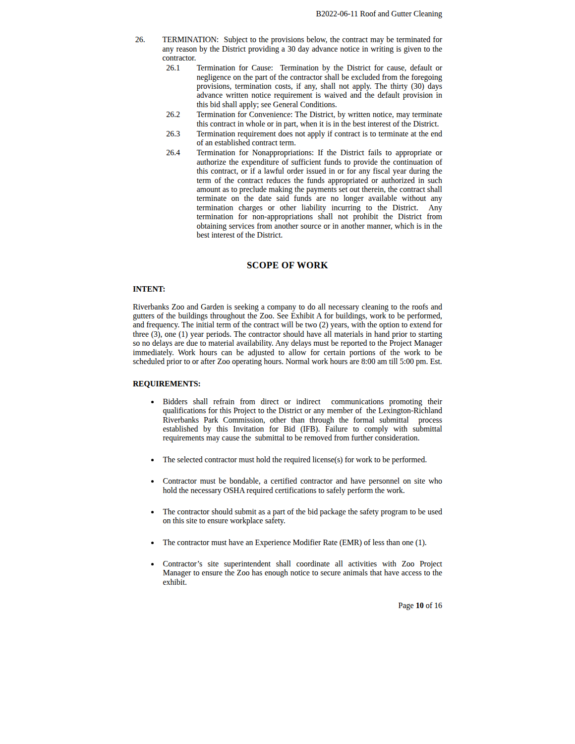B2022-06-11 Roof and Gutter Cleaning
26.
TERMINATION: Subject to the provisions below, the contract may be terminated for any reason by the District providing a 30 day advance notice in writing is given to the contractor.
26.1
Termination for Cause: Termination by the District for cause, default or negligence on the part of the contractor shall be excluded from the foregoing provisions, termination costs, if any, shall not apply. The thirty (30) days advance written notice requirement is waived and the default provision in this bid shall apply; see General Conditions.
26.2
Termination for Convenience: The District, by written notice, may terminate this contract in whole or in part, when it is in the best interest of the District.
26.3
Termination requirement does not apply if contract is to terminate at the end of an established contract term.
26.4
Termination for Nonappropriations: If the District fails to appropriate or authorize the expenditure of sufficient funds to provide the continuation of this contract, or if a lawful order issued in or for any fiscal year during the term of the contract reduces the funds appropriated or authorized in such amount as to preclude making the payments set out therein, the contract shall terminate on the date said funds are no longer available without any termination charges or other liability incurring to the District. Any termination for non-appropriations shall not prohibit the District from obtaining services from another source or in another manner, which is in the best interest of the District.
SCOPE OF WORK
INTENT:
Riverbanks Zoo and Garden is seeking a company to do all necessary cleaning to the roofs and gutters of the buildings throughout the Zoo. See Exhibit A for buildings, work to be performed, and frequency. The initial term of the contract will be two (2) years, with the option to extend for three (3), one (1) year periods. The contractor should have all materials in hand prior to starting so no delays are due to material availability. Any delays must be reported to the Project Manager immediately. Work hours can be adjusted to allow for certain portions of the work to be scheduled prior to or after Zoo operating hours. Normal work hours are 8:00 am till 5:00 pm. Est.
REQUIREMENTS:
Bidders shall refrain from direct or indirect communications promoting their qualifications for this Project to the District or any member of the Lexington-Richland Riverbanks Park Commission, other than through the formal submittal process established by this Invitation for Bid (IFB). Failure to comply with submittal requirements may cause the submittal to be removed from further consideration.
The selected contractor must hold the required license(s) for work to be performed.
Contractor must be bondable, a certified contractor and have personnel on site who hold the necessary OSHA required certifications to safely perform the work.
The contractor should submit as a part of the bid package the safety program to be used on this site to ensure workplace safety.
The contractor must have an Experience Modifier Rate (EMR) of less than one (1).
Contractor’s site superintendent shall coordinate all activities with Zoo Project Manager to ensure the Zoo has enough notice to secure animals that have access to the exhibit.
Page 10 of 16